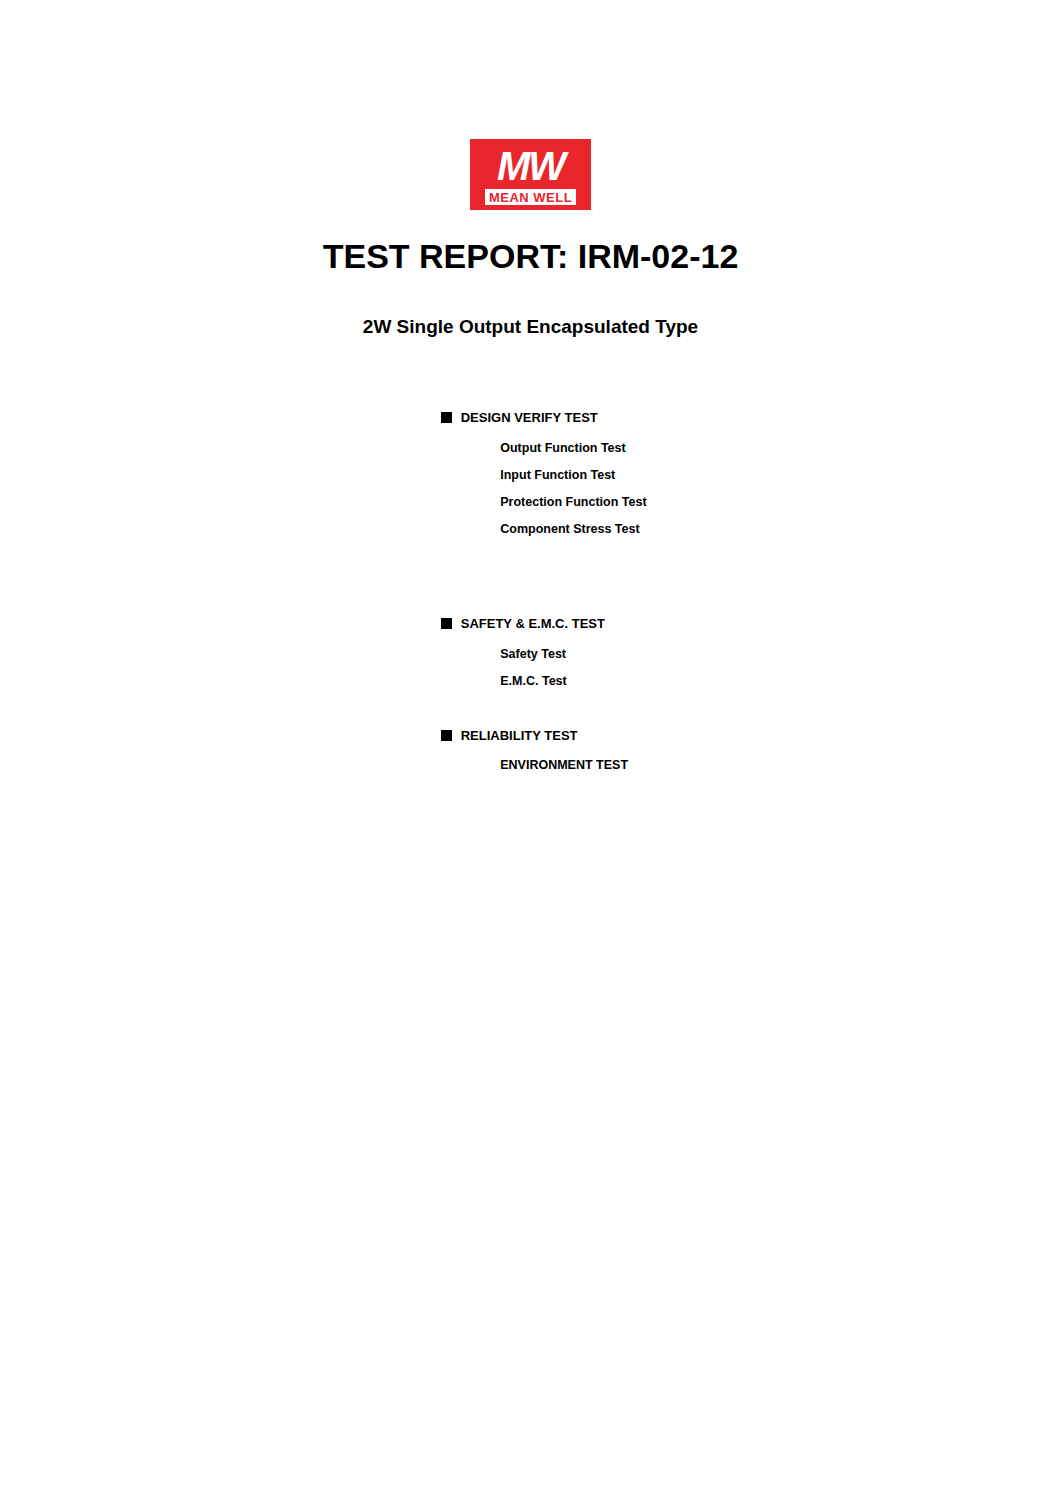MW MEAN WELL
TEST REPORT: IRM-02-12
2W Single Output Encapsulated Type
DESIGN VERIFY TEST
Output Function Test
Input Function Test
Protection Function Test
Component Stress Test
SAFETY & E.M.C. TEST
Safety Test
E.M.C. Test
RELIABILITY TEST
ENVIRONMENT TEST